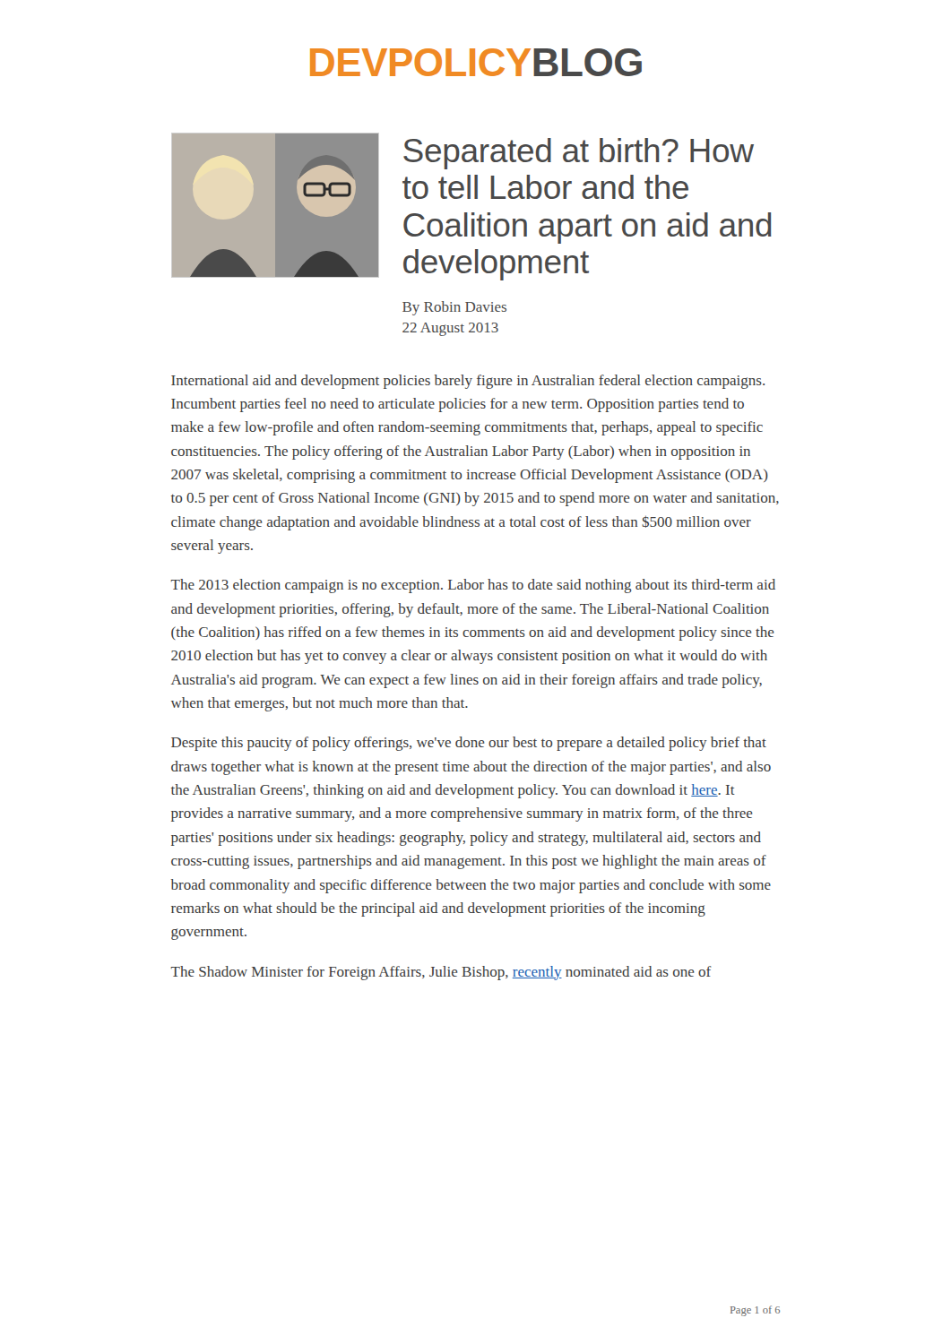DEVPOLICY BLOG
Separated at birth? How to tell Labor and the Coalition apart on aid and development
By Robin Davies 22 August 2013
International aid and development policies barely figure in Australian federal election campaigns. Incumbent parties feel no need to articulate policies for a new term. Opposition parties tend to make a few low-profile and often random-seeming commitments that, perhaps, appeal to specific constituencies. The policy offering of the Australian Labor Party (Labor) when in opposition in 2007 was skeletal, comprising a commitment to increase Official Development Assistance (ODA) to 0.5 per cent of Gross National Income (GNI) by 2015 and to spend more on water and sanitation, climate change adaptation and avoidable blindness at a total cost of less than $500 million over several years.
The 2013 election campaign is no exception. Labor has to date said nothing about its third-term aid and development priorities, offering, by default, more of the same. The Liberal-National Coalition (the Coalition) has riffed on a few themes in its comments on aid and development policy since the 2010 election but has yet to convey a clear or always consistent position on what it would do with Australia's aid program. We can expect a few lines on aid in their foreign affairs and trade policy, when that emerges, but not much more than that.
Despite this paucity of policy offerings, we've done our best to prepare a detailed policy brief that draws together what is known at the present time about the direction of the major parties', and also the Australian Greens', thinking on aid and development policy. You can download it here. It provides a narrative summary, and a more comprehensive summary in matrix form, of the three parties' positions under six headings: geography, policy and strategy, multilateral aid, sectors and cross-cutting issues, partnerships and aid management. In this post we highlight the main areas of broad commonality and specific difference between the two major parties and conclude with some remarks on what should be the principal aid and development priorities of the incoming government.
The Shadow Minister for Foreign Affairs, Julie Bishop, recently nominated aid as one of
Page 1 of 6